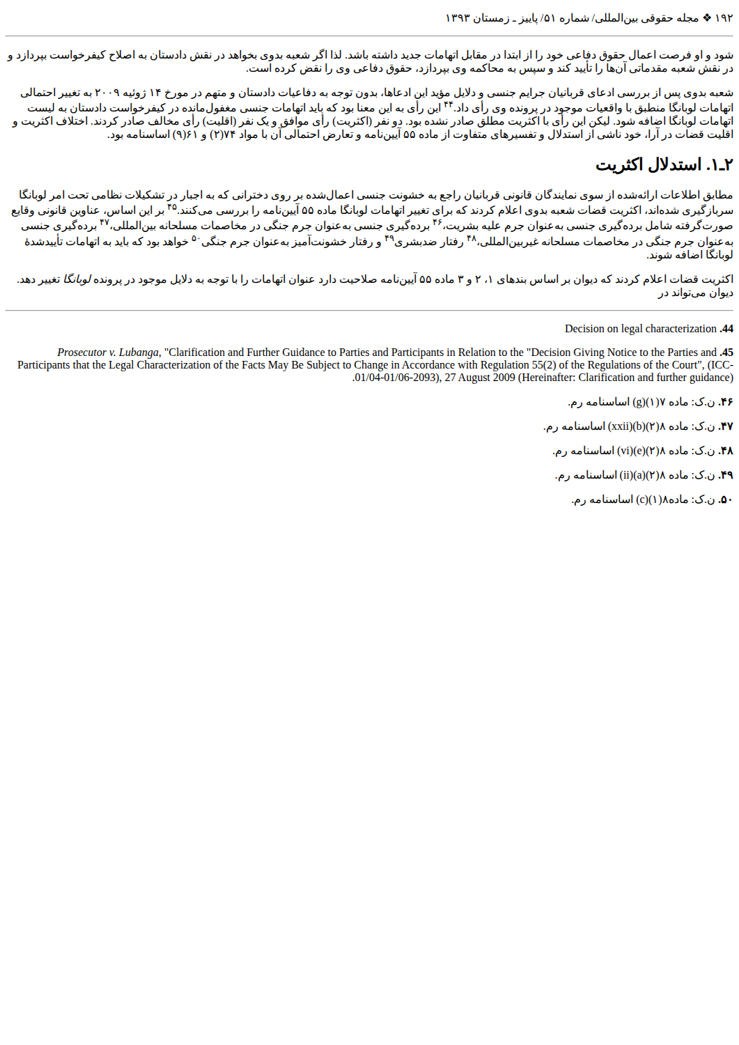۱۹۲ ❖ مجله حقوقی بین‌المللی/ شماره ۵۱/ پاییز ـ زمستان ۱۳۹۳
شود و او فرصت اعمال حقوق دفاعی خود را از ابتدا در مقابل اتهامات جدید داشته باشد. لذا اگر شعبه بدوی بخواهد در نقش دادستان به اصلاح کیفرخواست بپردازد و در نقش شعبه مقدماتی آن‌ها را تأیید کند و سپس به محاکمه وی بپردازد، حقوق دفاعی وی را نقض کرده است.
شعبه بدوی پس از بررسی ادعای قربانیان جرایم جنسی و دلایل مؤید این ادعاها، بدون توجه به دفاعیات دادستان و متهم در مورخ ۱۴ ژوئیه ۲۰۰۹ به تغییر احتمالی اتهامات لوبانگا منطبق با واقعیات موجود در پرونده وی رأی داد.۴۴ این رأی به این معنا بود که باید اتهامات جنسی مغفول‌مانده در کیفرخواست دادستان به لیست اتهامات لوبانگا اضافه شود. لیکن این رأی با اکثریت مطلق صادر نشده بود. دو نفر (اکثریت) رأی موافق و یک نفر (اقلیت) رأی مخالف صادر کردند. اختلاف اکثریت و اقلیت قضات در آرا، خود ناشی از استدلال و تفسیرهای متفاوت از ماده ۵۵ آیین‌نامه و تعارض احتمالی آن با مواد ۷۴(۲) و ۶۱(۹) اساسنامه بود.
۲ـ۱. استدلال اکثریت
مطابق اطلاعات ارائه‌شده از سوی نمایندگان قانونی قربانیان راجع به خشونت جنسی اعمال‌شده بر روی دخترانی که به اجبار در تشکیلات نظامی تحت امر لوبانگا سربازگیری شده‌اند، اکثریت قضات شعبه بدوی اعلام کردند که برای تغییر اتهامات لوبانگا ماده ۵۵ آیین‌نامه را بررسی می‌کنند.۴۵ بر این اساس، عناوین قانونی وقایع صورت‌گرفته شامل برده‌گیری جنسی به‌عنوان جرم علیه بشریت،۴۶ برده‌گیری جنسی به‌عنوان جرم جنگی در مخاصمات مسلحانه بین‌المللی،۴۷ برده‌گیری جنسی به‌عنوان جرم جنگی در مخاصمات مسلحانه غیربین‌المللی،۴۸ رفتار ضدبشری۴۹ و رفتار خشونت‌آمیز به‌عنوان جرم جنگی۵۰ خواهد بود که باید به اتهامات تأییدشدهٔ لوبانگا اضافه شوند.
اکثریت قضات اعلام کردند که دیوان بر اساس بندهای ۱، ۲ و ۳ ماده ۵۵ آیین‌نامه صلاحیت دارد عنوان اتهامات را با توجه به دلایل موجود در پرونده لوبانگا تغییر دهد. دیوان می‌تواند در
44. Decision on legal characterization
45. Prosecutor v. Lubanga, "Clarification and Further Guidance to Parties and Participants in Relation to the "Decision Giving Notice to the Parties and Participants that the Legal Characterization of the Facts May Be Subject to Change in Accordance with Regulation 55(2) of the Regulations of the Court", (ICC-01/04-01/06-2093), 27 August 2009 (Hereinafter: Clarification and further guidance).
۴۶. ن.ک: ماده ۷(۱)(g) اساسنامه رم.
۴۷. ن.ک: ماده ۸(۲)(b)(xxii) اساسنامه رم.
۴۸. ن.ک: ماده ۸(۲)(e)(vi) اساسنامه رم.
۴۹. ن.ک: ماده ۸(۲)(a)(ii) اساسنامه رم.
۵۰. ن.ک: ماده۸(۱)(c) اساسنامه رم.